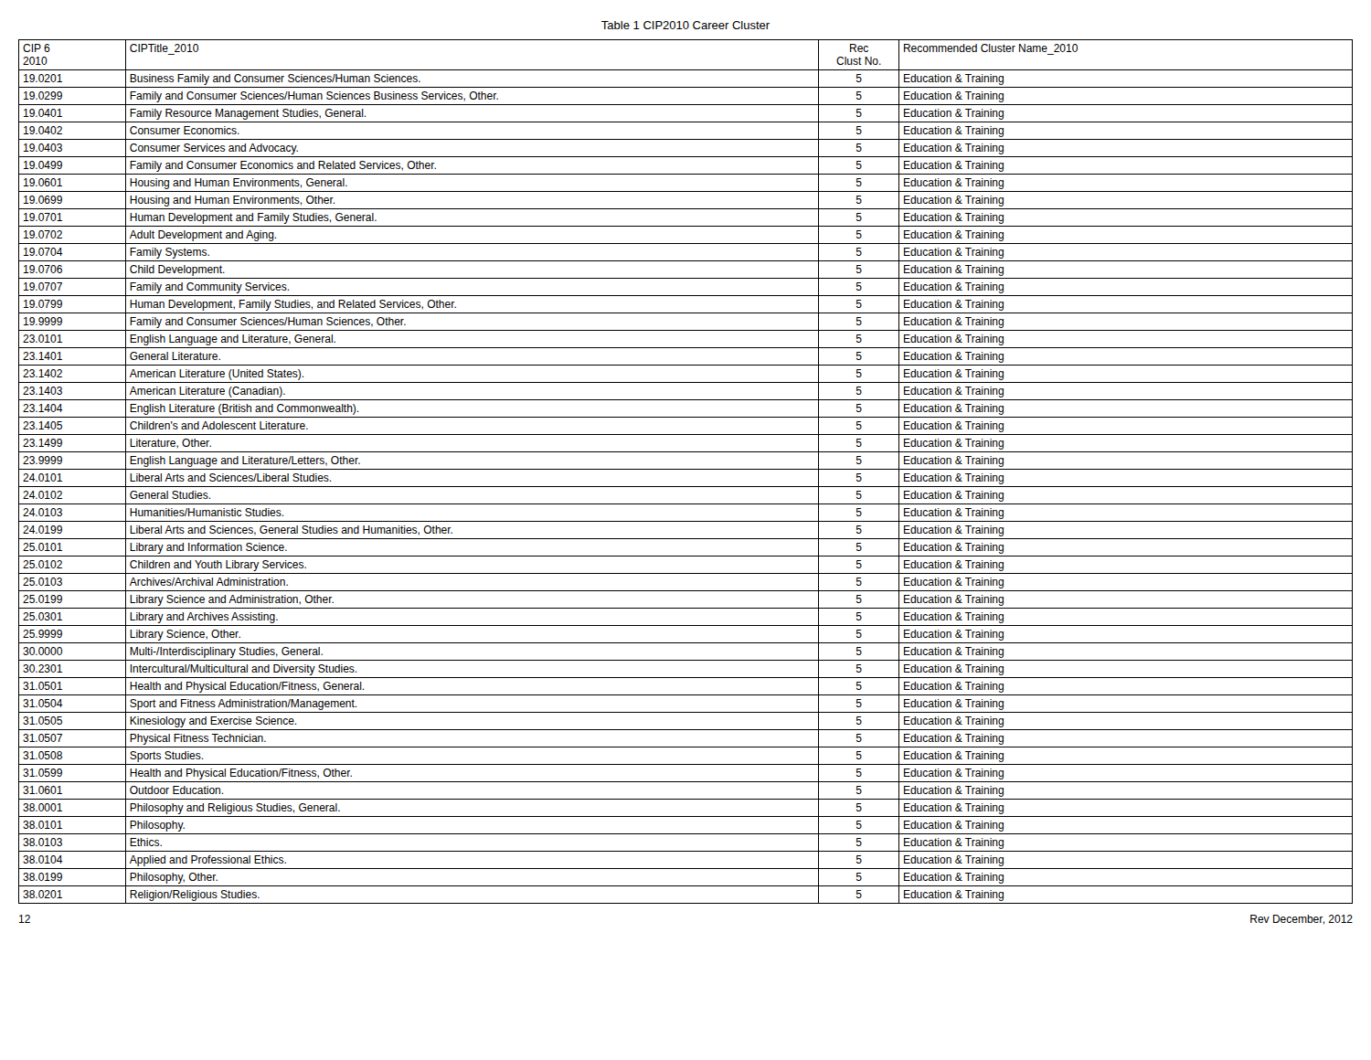Table 1 CIP2010 Career Cluster
| CIP 6 2010 | CIPTitle_2010 | Rec Clust No. | Recommended Cluster Name_2010 |
| --- | --- | --- | --- |
| 19.0201 | Business Family and Consumer Sciences/Human Sciences. | 5 | Education & Training |
| 19.0299 | Family and Consumer Sciences/Human Sciences Business Services, Other. | 5 | Education & Training |
| 19.0401 | Family Resource Management Studies, General. | 5 | Education & Training |
| 19.0402 | Consumer Economics. | 5 | Education & Training |
| 19.0403 | Consumer Services and Advocacy. | 5 | Education & Training |
| 19.0499 | Family and Consumer Economics and Related Services, Other. | 5 | Education & Training |
| 19.0601 | Housing and Human Environments, General. | 5 | Education & Training |
| 19.0699 | Housing and Human Environments, Other. | 5 | Education & Training |
| 19.0701 | Human Development and Family Studies, General. | 5 | Education & Training |
| 19.0702 | Adult Development and Aging. | 5 | Education & Training |
| 19.0704 | Family Systems. | 5 | Education & Training |
| 19.0706 | Child Development. | 5 | Education & Training |
| 19.0707 | Family and Community Services. | 5 | Education & Training |
| 19.0799 | Human Development, Family Studies, and Related Services, Other. | 5 | Education & Training |
| 19.9999 | Family and Consumer Sciences/Human Sciences, Other. | 5 | Education & Training |
| 23.0101 | English Language and Literature, General. | 5 | Education & Training |
| 23.1401 | General Literature. | 5 | Education & Training |
| 23.1402 | American Literature (United States). | 5 | Education & Training |
| 23.1403 | American Literature (Canadian). | 5 | Education & Training |
| 23.1404 | English Literature (British and Commonwealth). | 5 | Education & Training |
| 23.1405 | Children's and Adolescent Literature. | 5 | Education & Training |
| 23.1499 | Literature, Other. | 5 | Education & Training |
| 23.9999 | English Language and Literature/Letters, Other. | 5 | Education & Training |
| 24.0101 | Liberal Arts and Sciences/Liberal Studies. | 5 | Education & Training |
| 24.0102 | General Studies. | 5 | Education & Training |
| 24.0103 | Humanities/Humanistic Studies. | 5 | Education & Training |
| 24.0199 | Liberal Arts and Sciences, General Studies and Humanities, Other. | 5 | Education & Training |
| 25.0101 | Library and Information Science. | 5 | Education & Training |
| 25.0102 | Children and Youth Library Services. | 5 | Education & Training |
| 25.0103 | Archives/Archival Administration. | 5 | Education & Training |
| 25.0199 | Library Science and Administration, Other. | 5 | Education & Training |
| 25.0301 | Library and Archives Assisting. | 5 | Education & Training |
| 25.9999 | Library Science, Other. | 5 | Education & Training |
| 30.0000 | Multi-/Interdisciplinary Studies, General. | 5 | Education & Training |
| 30.2301 | Intercultural/Multicultural and Diversity Studies. | 5 | Education & Training |
| 31.0501 | Health and Physical Education/Fitness, General. | 5 | Education & Training |
| 31.0504 | Sport and Fitness Administration/Management. | 5 | Education & Training |
| 31.0505 | Kinesiology and Exercise Science. | 5 | Education & Training |
| 31.0507 | Physical Fitness Technician. | 5 | Education & Training |
| 31.0508 | Sports Studies. | 5 | Education & Training |
| 31.0599 | Health and Physical Education/Fitness, Other. | 5 | Education & Training |
| 31.0601 | Outdoor Education. | 5 | Education & Training |
| 38.0001 | Philosophy and Religious Studies, General. | 5 | Education & Training |
| 38.0101 | Philosophy. | 5 | Education & Training |
| 38.0103 | Ethics. | 5 | Education & Training |
| 38.0104 | Applied and Professional Ethics. | 5 | Education & Training |
| 38.0199 | Philosophy, Other. | 5 | Education & Training |
| 38.0201 | Religion/Religious Studies. | 5 | Education & Training |
12 Rev December, 2012